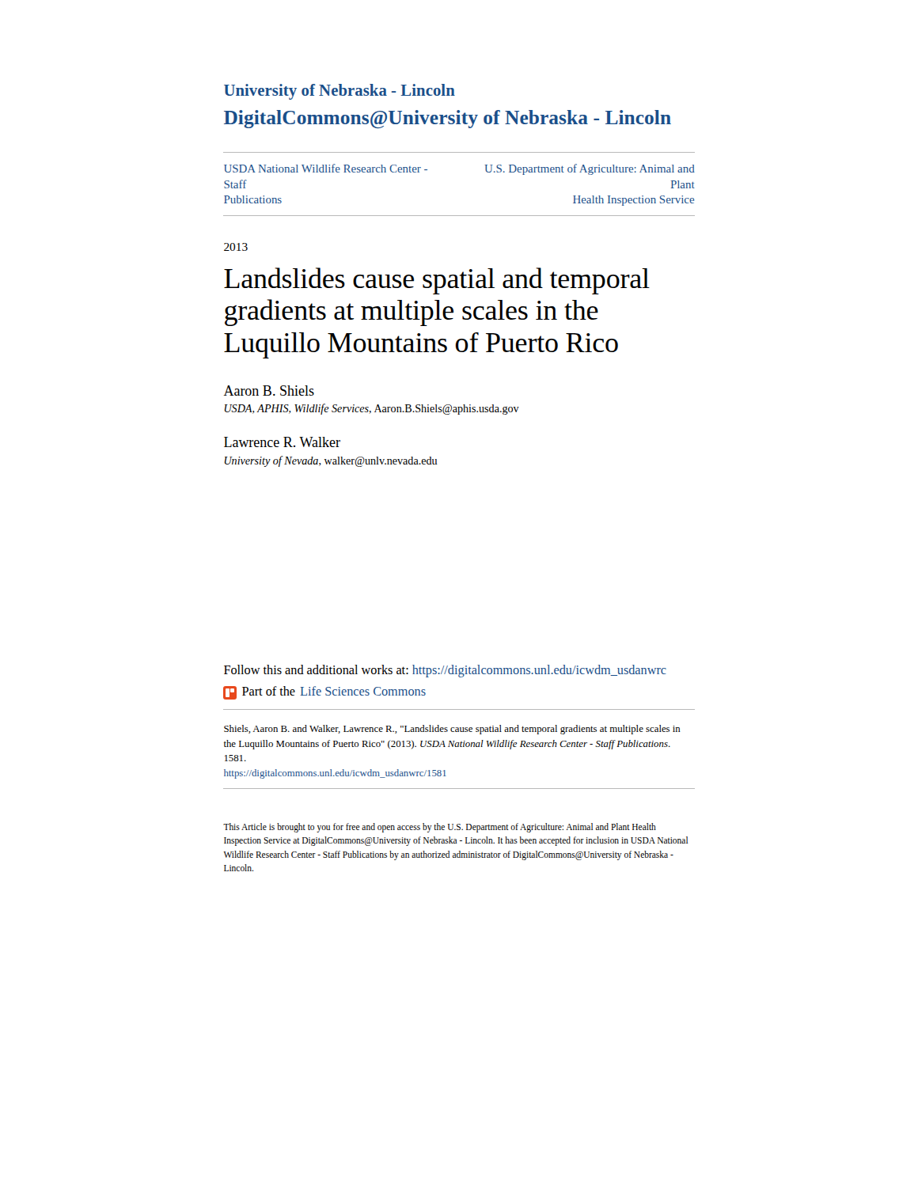University of Nebraska - Lincoln
DigitalCommons@University of Nebraska - Lincoln
USDA National Wildlife Research Center - Staff
Publications
U.S. Department of Agriculture: Animal and Plant
Health Inspection Service
2013
Landslides cause spatial and temporal gradients at multiple scales in the Luquillo Mountains of Puerto Rico
Aaron B. Shiels
USDA, APHIS, Wildlife Services, Aaron.B.Shiels@aphis.usda.gov
Lawrence R. Walker
University of Nevada, walker@unlv.nevada.edu
Follow this and additional works at: https://digitalcommons.unl.edu/icwdm_usdanwrc
Part of the Life Sciences Commons
Shiels, Aaron B. and Walker, Lawrence R., "Landslides cause spatial and temporal gradients at multiple scales in the Luquillo Mountains of Puerto Rico" (2013). USDA National Wildlife Research Center - Staff Publications. 1581.
https://digitalcommons.unl.edu/icwdm_usdanwrc/1581
This Article is brought to you for free and open access by the U.S. Department of Agriculture: Animal and Plant Health Inspection Service at DigitalCommons@University of Nebraska - Lincoln. It has been accepted for inclusion in USDA National Wildlife Research Center - Staff Publications by an authorized administrator of DigitalCommons@University of Nebraska - Lincoln.